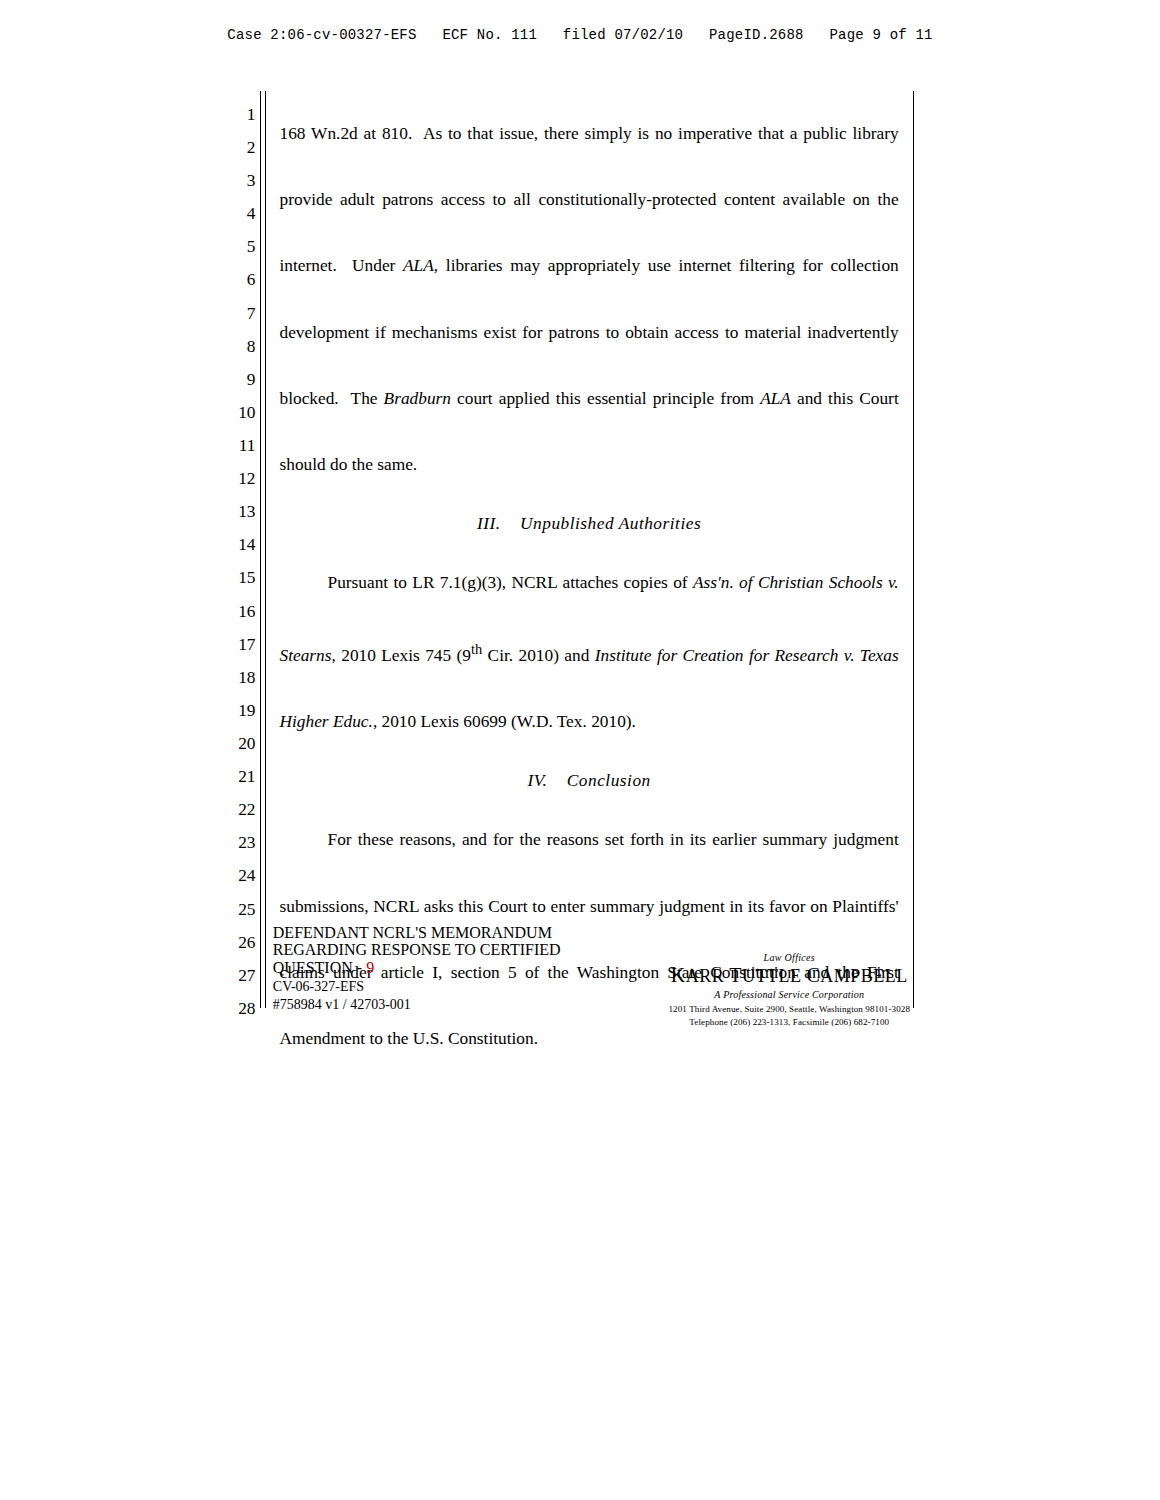Case 2:06-cv-00327-EFS ECF No. 111 filed 07/02/10 PageID.2688 Page 9 of 11
1
2
3
4
5
6
7
8
9
10
11
12
13
14
15
16
17
18
19
20
21
22
23
24
25
26
27
28
168 Wn.2d at 810. As to that issue, there simply is no imperative that a public library provide adult patrons access to all constitutionally-protected content available on the internet. Under ALA, libraries may appropriately use internet filtering for collection development if mechanisms exist for patrons to obtain access to material inadvertently blocked. The Bradburn court applied this essential principle from ALA and this Court should do the same.
III. Unpublished Authorities
Pursuant to LR 7.1(g)(3), NCRL attaches copies of Ass'n. of Christian Schools v. Stearns, 2010 Lexis 745 (9th Cir. 2010) and Institute for Creation for Research v. Texas Higher Educ., 2010 Lexis 60699 (W.D. Tex. 2010).
IV. Conclusion
For these reasons, and for the reasons set forth in its earlier summary judgment submissions, NCRL asks this Court to enter summary judgment in its favor on Plaintiffs' claims under article I, section 5 of the Washington State Constitution and the First Amendment to the U.S. Constitution.
//
//
//
//
DEFENDANT NCRL'S MEMORANDUM
REGARDING RESPONSE TO CERTIFIED
QUESTION - 9
CV-06-327-EFS
#758984 v1 / 42703-001
Law Offices
KARR TUTTLE CAMPBELL
A Professional Service Corporation
1201 Third Avenue, Suite 2900, Seattle, Washington 98101-3028
Telephone (206) 223-1313, Facsimile (206) 682-7100